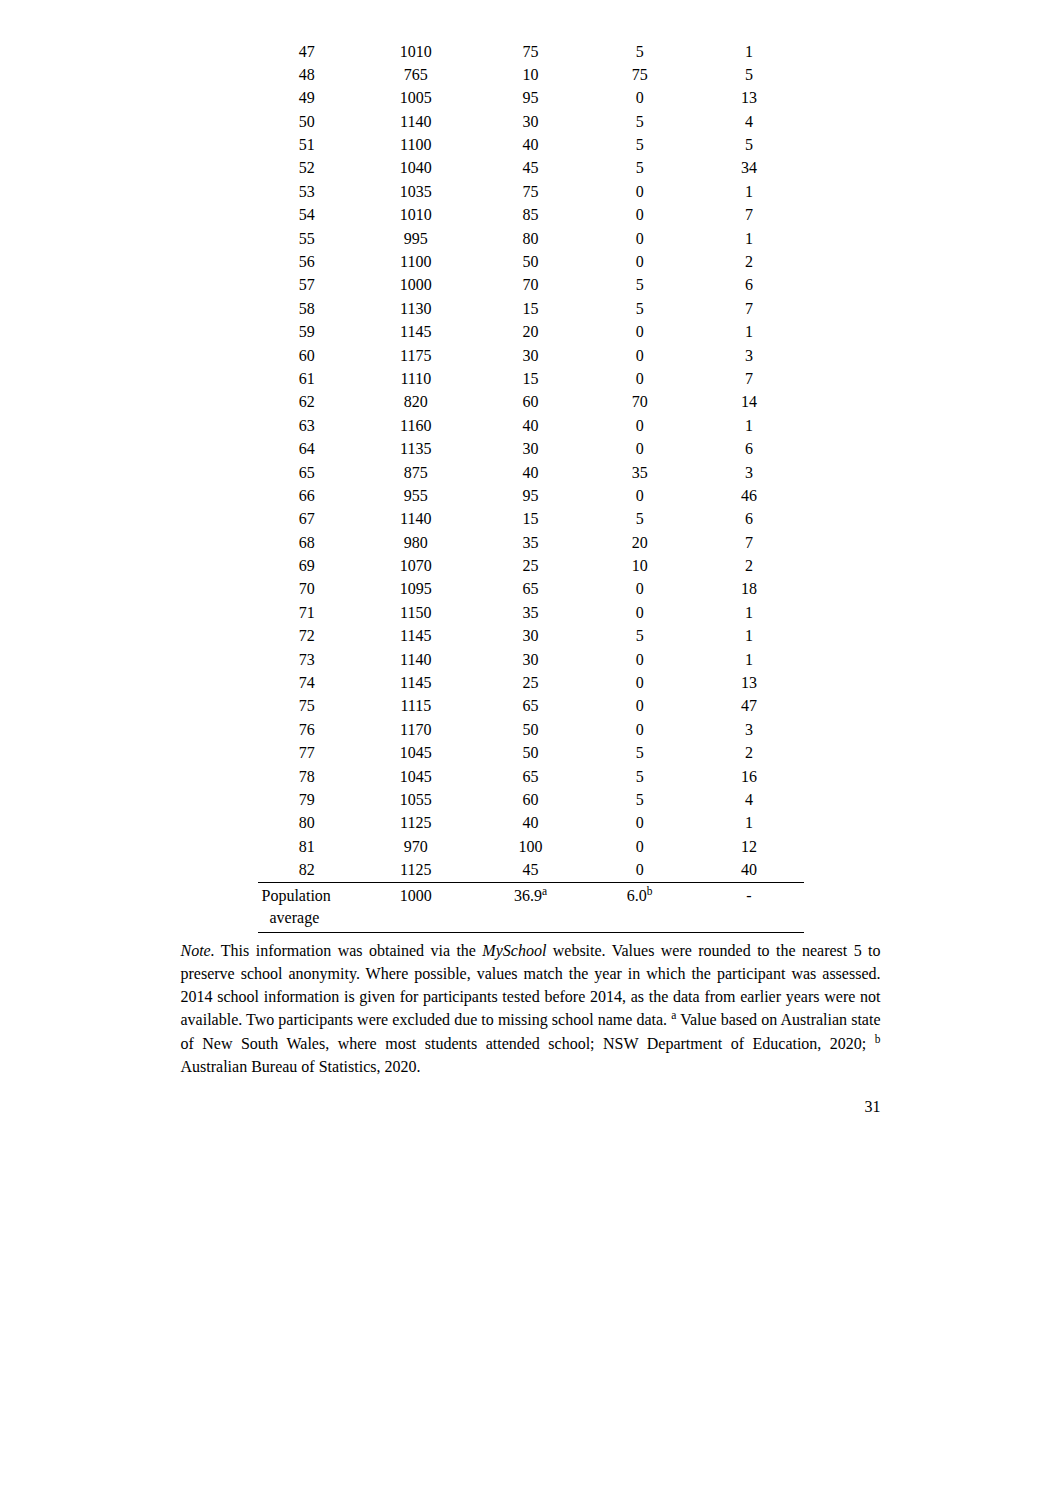| 47 | 1010 | 75 | 5 | 1 |
| 48 | 765 | 10 | 75 | 5 |
| 49 | 1005 | 95 | 0 | 13 |
| 50 | 1140 | 30 | 5 | 4 |
| 51 | 1100 | 40 | 5 | 5 |
| 52 | 1040 | 45 | 5 | 34 |
| 53 | 1035 | 75 | 0 | 1 |
| 54 | 1010 | 85 | 0 | 7 |
| 55 | 995 | 80 | 0 | 1 |
| 56 | 1100 | 50 | 0 | 2 |
| 57 | 1000 | 70 | 5 | 6 |
| 58 | 1130 | 15 | 5 | 7 |
| 59 | 1145 | 20 | 0 | 1 |
| 60 | 1175 | 30 | 0 | 3 |
| 61 | 1110 | 15 | 0 | 7 |
| 62 | 820 | 60 | 70 | 14 |
| 63 | 1160 | 40 | 0 | 1 |
| 64 | 1135 | 30 | 0 | 6 |
| 65 | 875 | 40 | 35 | 3 |
| 66 | 955 | 95 | 0 | 46 |
| 67 | 1140 | 15 | 5 | 6 |
| 68 | 980 | 35 | 20 | 7 |
| 69 | 1070 | 25 | 10 | 2 |
| 70 | 1095 | 65 | 0 | 18 |
| 71 | 1150 | 35 | 0 | 1 |
| 72 | 1145 | 30 | 5 | 1 |
| 73 | 1140 | 30 | 0 | 1 |
| 74 | 1145 | 25 | 0 | 13 |
| 75 | 1115 | 65 | 0 | 47 |
| 76 | 1170 | 50 | 0 | 3 |
| 77 | 1045 | 50 | 5 | 2 |
| 78 | 1045 | 65 | 5 | 16 |
| 79 | 1055 | 60 | 5 | 4 |
| 80 | 1125 | 40 | 0 | 1 |
| 81 | 970 | 100 | 0 | 12 |
| 82 | 1125 | 45 | 0 | 40 |
| Population average | 1000 | 36.9 a | 6.0 b | - |
Note. This information was obtained via the MySchool website. Values were rounded to the nearest 5 to preserve school anonymity. Where possible, values match the year in which the participant was assessed. 2014 school information is given for participants tested before 2014, as the data from earlier years were not available. Two participants were excluded due to missing school name data. a Value based on Australian state of New South Wales, where most students attended school; NSW Department of Education, 2020; b Australian Bureau of Statistics, 2020.
31